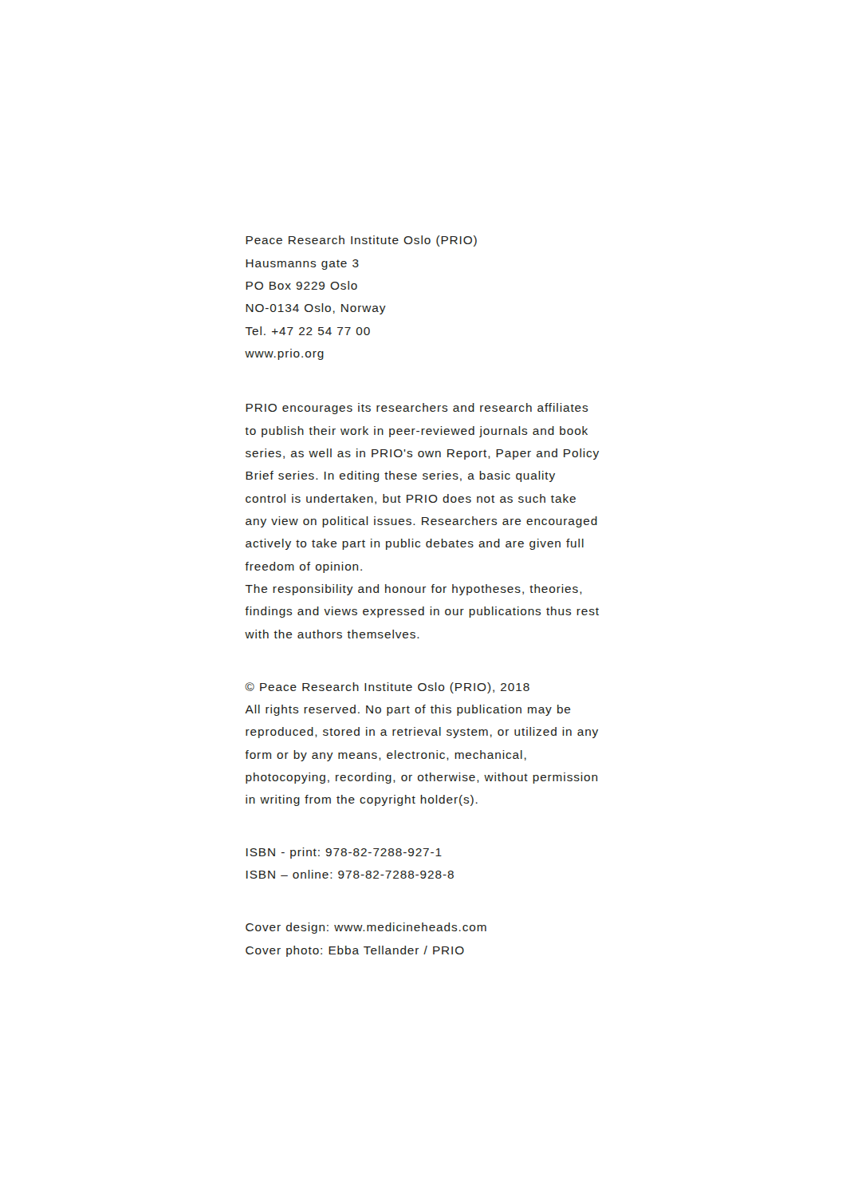Peace Research Institute Oslo (PRIO)
Hausmanns gate 3
PO Box 9229 Oslo
NO-0134 Oslo, Norway
Tel. +47 22 54 77 00
www.prio.org
PRIO encourages its researchers and research affiliates to publish their work in peer-reviewed journals and book series, as well as in PRIO's own Report, Paper and Policy Brief series. In editing these series, a basic quality control is undertaken, but PRIO does not as such take any view on political issues. Researchers are encouraged actively to take part in public debates and are given full freedom of opinion.
The responsibility and honour for hypotheses, theories, findings and views expressed in our publications thus rest with the authors themselves.
© Peace Research Institute Oslo (PRIO), 2018
All rights reserved. No part of this publication may be reproduced, stored in a retrieval system, or utilized in any form or by any means, electronic, mechanical, photocopying, recording, or otherwise, without permission in writing from the copyright holder(s).
ISBN - print: 978-82-7288-927-1
ISBN – online: 978-82-7288-928-8
Cover design: www.medicineheads.com
Cover photo: Ebba Tellander / PRIO